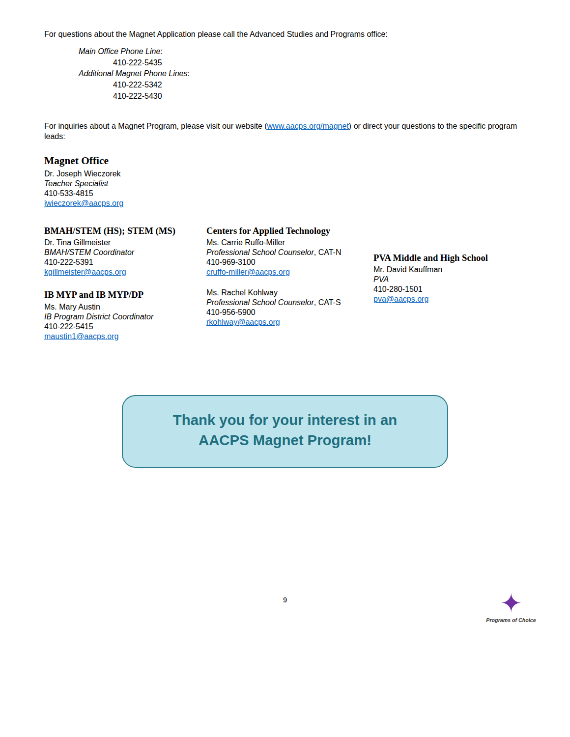For questions about the Magnet Application please call the Advanced Studies and Programs office:
Main Office Phone Line:
410-222-5435
Additional Magnet Phone Lines:
410-222-5342
410-222-5430
For inquiries about a Magnet Program, please visit our website (www.aacps.org/magnet) or direct your questions to the specific program leads:
Magnet Office
Dr. Joseph Wieczorek
Teacher Specialist
410-533-4815
jwieczorek@aacps.org
BMAH/STEM (HS); STEM (MS)
Dr. Tina Gillmeister
BMAH/STEM Coordinator
410-222-5391
kgillmeister@aacps.org
IB MYP and IB MYP/DP
Ms. Mary Austin
IB Program District Coordinator
410-222-5415
maustin1@aacps.org
Centers for Applied Technology
Ms. Carrie Ruffo-Miller
Professional School Counselor, CAT-N
410-969-3100
cruffo-miller@aacps.org
Ms. Rachel Kohlway
Professional School Counselor, CAT-S
410-956-5900
rkohlway@aacps.org
PVA Middle and High School
Mr. David Kauffman
PVA
410-280-1501
pva@aacps.org
Thank you for your interest in an
AACPS Magnet Program!
9
✦
Programs of Choice